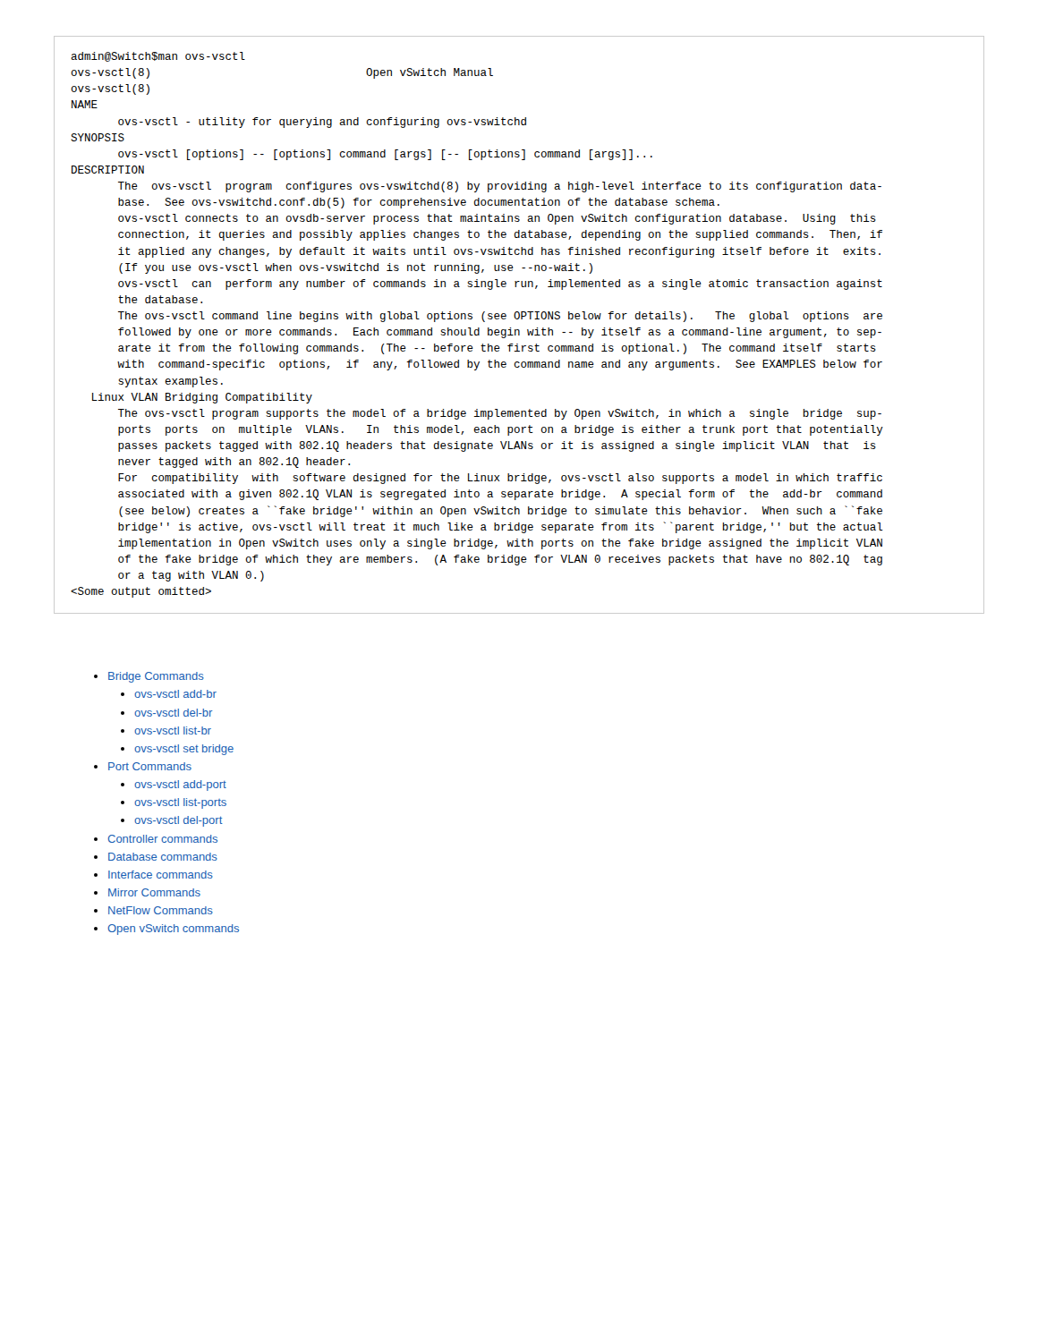admin@Switch$man ovs-vsctl
ovs-vsctl(8)                                Open vSwitch Manual
ovs-vsctl(8)
NAME
       ovs-vsctl - utility for querying and configuring ovs-vswitchd
SYNOPSIS
       ovs-vsctl [options] -- [options] command [args] [-- [options] command [args]]...
DESCRIPTION
       The  ovs-vsctl  program  configures ovs-vswitchd(8) by providing a high-level interface to its configuration data-
       base.  See ovs-vswitchd.conf.db(5) for comprehensive documentation of the database schema.
       ovs-vsctl connects to an ovsdb-server process that maintains an Open vSwitch configuration database.  Using  this
       connection, it queries and possibly applies changes to the database, depending on the supplied commands.  Then, if
       it applied any changes, by default it waits until ovs-vswitchd has finished reconfiguring itself before it  exits.
       (If you use ovs-vsctl when ovs-vswitchd is not running, use --no-wait.)
       ovs-vsctl  can  perform any number of commands in a single run, implemented as a single atomic transaction against
       the database.
       The ovs-vsctl command line begins with global options (see OPTIONS below for details).   The  global  options  are
       followed by one or more commands.  Each command should begin with -- by itself as a command-line argument, to sep-
       arate it from the following commands.  (The -- before the first command is optional.)  The command itself  starts
       with  command-specific  options,  if  any, followed by the command name and any arguments.  See EXAMPLES below for
       syntax examples.
   Linux VLAN Bridging Compatibility
       The ovs-vsctl program supports the model of a bridge implemented by Open vSwitch, in which a  single  bridge  sup-
       ports  ports  on  multiple  VLANs.   In  this model, each port on a bridge is either a trunk port that potentially
       passes packets tagged with 802.1Q headers that designate VLANs or it is assigned a single implicit VLAN  that  is
       never tagged with an 802.1Q header.
       For  compatibility  with  software designed for the Linux bridge, ovs-vsctl also supports a model in which traffic
       associated with a given 802.1Q VLAN is segregated into a separate bridge.  A special form of  the  add-br  command
       (see below) creates a ``fake bridge'' within an Open vSwitch bridge to simulate this behavior.  When such a ``fake
       bridge'' is active, ovs-vsctl will treat it much like a bridge separate from its ``parent bridge,'' but the actual
       implementation in Open vSwitch uses only a single bridge, with ports on the fake bridge assigned the implicit VLAN
       of the fake bridge of which they are members.  (A fake bridge for VLAN 0 receives packets that have no 802.1Q  tag
       or a tag with VLAN 0.)
<Some output omitted>
Bridge Commands
ovs-vsctl add-br
ovs-vsctl del-br
ovs-vsctl list-br
ovs-vsctl set bridge
Port Commands
ovs-vsctl add-port
ovs-vsctl list-ports
ovs-vsctl del-port
Controller commands
Database commands
Interface commands
Mirror Commands
NetFlow Commands
Open vSwitch commands